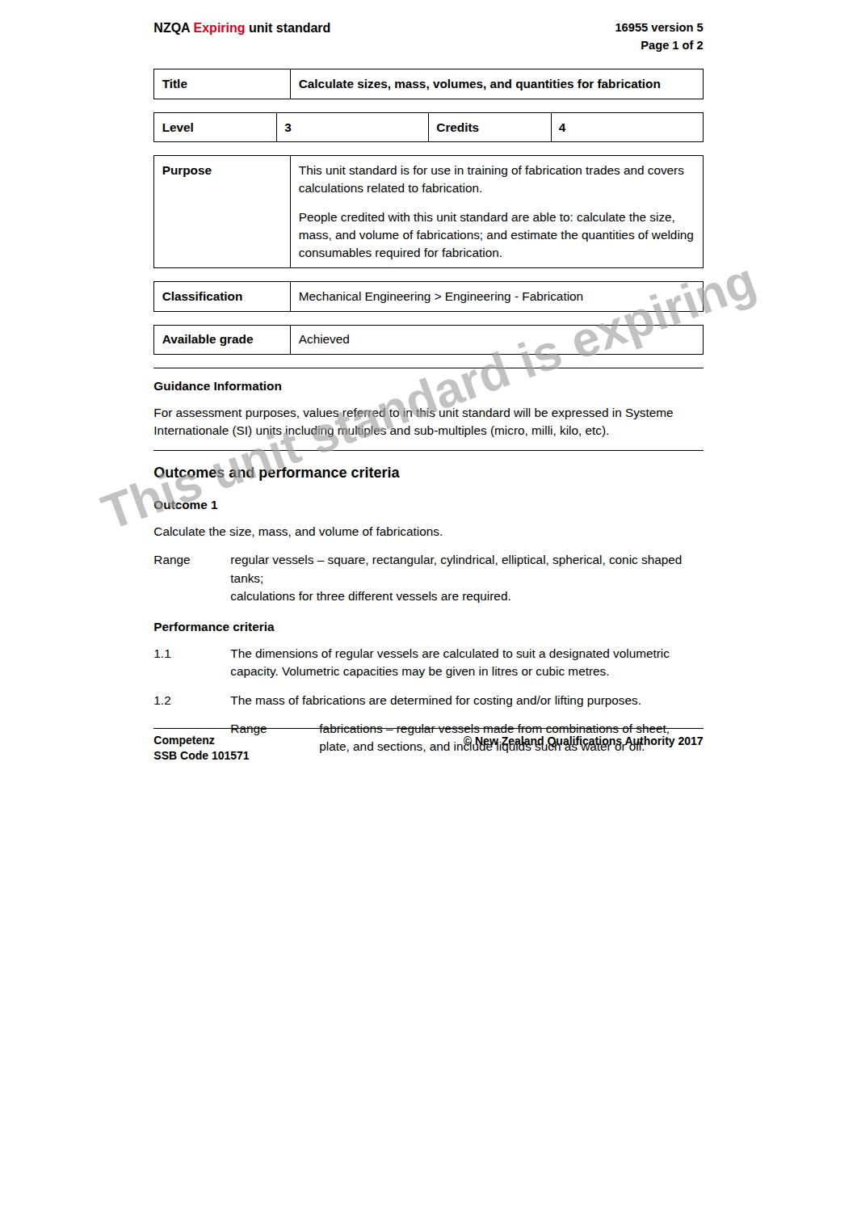NZQA Expiring unit standard
16955 version 5
Page 1 of 2
| Title | Calculate sizes, mass, volumes, and quantities for fabrication |
| Level | 3 | Credits | 4 |
| Purpose | This unit standard is for use in training of fabrication trades and covers calculations related to fabrication. People credited with this unit standard are able to: calculate the size, mass, and volume of fabrications; and estimate the quantities of welding consumables required for fabrication. |
| Classification | Mechanical Engineering > Engineering - Fabrication |
| Available grade | Achieved |
Guidance Information
For assessment purposes, values referred to in this unit standard will be expressed in Systeme Internationale (SI) units including multiples and sub-multiples (micro, milli, kilo, etc).
Outcomes and performance criteria
Outcome 1
Calculate the size, mass, and volume of fabrications.
Range
regular vessels – square, rectangular, cylindrical, elliptical, spherical, conic shaped tanks;
calculations for three different vessels are required.
Performance criteria
1.1
The dimensions of regular vessels are calculated to suit a designated volumetric capacity. Volumetric capacities may be given in litres or cubic metres.
1.2
The mass of fabrications are determined for costing and/or lifting purposes.
Range
fabrications – regular vessels made from combinations of sheet, plate, and sections, and include liquids such as water or oil.
This unit standard is expiring
Competenz
SSB Code 101571
© New Zealand Qualifications Authority 2017